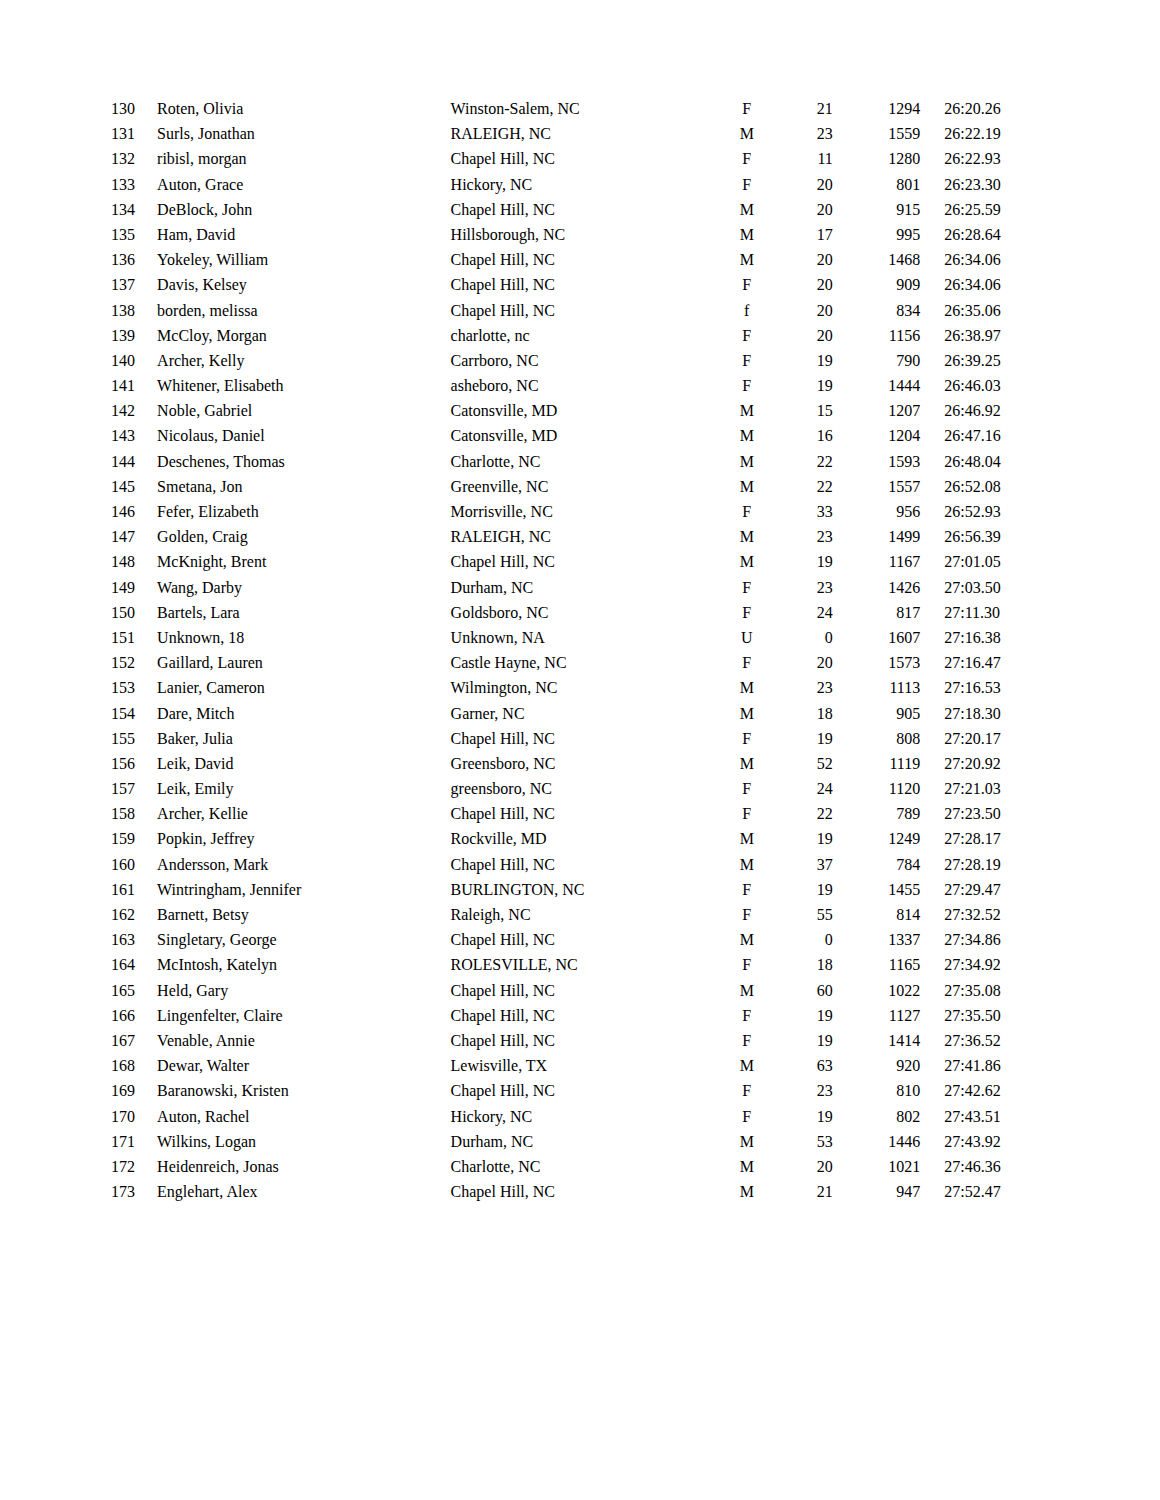| 130 | Roten, Olivia | Winston-Salem, NC | F | 21 | 1294 | 26:20.26 |
| 131 | Surls, Jonathan | RALEIGH, NC | M | 23 | 1559 | 26:22.19 |
| 132 | ribisl, morgan | Chapel Hill, NC | F | 11 | 1280 | 26:22.93 |
| 133 | Auton, Grace | Hickory, NC | F | 20 | 801 | 26:23.30 |
| 134 | DeBlock, John | Chapel Hill, NC | M | 20 | 915 | 26:25.59 |
| 135 | Ham, David | Hillsborough, NC | M | 17 | 995 | 26:28.64 |
| 136 | Yokeley, William | Chapel Hill, NC | M | 20 | 1468 | 26:34.06 |
| 137 | Davis, Kelsey | Chapel Hill, NC | F | 20 | 909 | 26:34.06 |
| 138 | borden, melissa | Chapel Hill, NC | f | 20 | 834 | 26:35.06 |
| 139 | McCloy, Morgan | charlotte, nc | F | 20 | 1156 | 26:38.97 |
| 140 | Archer, Kelly | Carrboro, NC | F | 19 | 790 | 26:39.25 |
| 141 | Whitener, Elisabeth | asheboro, NC | F | 19 | 1444 | 26:46.03 |
| 142 | Noble, Gabriel | Catonsville, MD | M | 15 | 1207 | 26:46.92 |
| 143 | Nicolaus, Daniel | Catonsville, MD | M | 16 | 1204 | 26:47.16 |
| 144 | Deschenes, Thomas | Charlotte, NC | M | 22 | 1593 | 26:48.04 |
| 145 | Smetana, Jon | Greenville, NC | M | 22 | 1557 | 26:52.08 |
| 146 | Fefer, Elizabeth | Morrisville, NC | F | 33 | 956 | 26:52.93 |
| 147 | Golden, Craig | RALEIGH, NC | M | 23 | 1499 | 26:56.39 |
| 148 | McKnight, Brent | Chapel Hill, NC | M | 19 | 1167 | 27:01.05 |
| 149 | Wang, Darby | Durham, NC | F | 23 | 1426 | 27:03.50 |
| 150 | Bartels, Lara | Goldsboro, NC | F | 24 | 817 | 27:11.30 |
| 151 | Unknown, 18 | Unknown, NA | U | 0 | 1607 | 27:16.38 |
| 152 | Gaillard, Lauren | Castle Hayne, NC | F | 20 | 1573 | 27:16.47 |
| 153 | Lanier, Cameron | Wilmington, NC | M | 23 | 1113 | 27:16.53 |
| 154 | Dare, Mitch | Garner, NC | M | 18 | 905 | 27:18.30 |
| 155 | Baker, Julia | Chapel Hill, NC | F | 19 | 808 | 27:20.17 |
| 156 | Leik, David | Greensboro, NC | M | 52 | 1119 | 27:20.92 |
| 157 | Leik, Emily | greensboro, NC | F | 24 | 1120 | 27:21.03 |
| 158 | Archer, Kellie | Chapel Hill, NC | F | 22 | 789 | 27:23.50 |
| 159 | Popkin, Jeffrey | Rockville, MD | M | 19 | 1249 | 27:28.17 |
| 160 | Andersson, Mark | Chapel Hill, NC | M | 37 | 784 | 27:28.19 |
| 161 | Wintringham, Jennifer | BURLINGTON, NC | F | 19 | 1455 | 27:29.47 |
| 162 | Barnett, Betsy | Raleigh, NC | F | 55 | 814 | 27:32.52 |
| 163 | Singletary, George | Chapel Hill, NC | M | 0 | 1337 | 27:34.86 |
| 164 | McIntosh, Katelyn | ROLESVILLE, NC | F | 18 | 1165 | 27:34.92 |
| 165 | Held, Gary | Chapel Hill, NC | M | 60 | 1022 | 27:35.08 |
| 166 | Lingenfelter, Claire | Chapel Hill, NC | F | 19 | 1127 | 27:35.50 |
| 167 | Venable, Annie | Chapel Hill, NC | F | 19 | 1414 | 27:36.52 |
| 168 | Dewar, Walter | Lewisville, TX | M | 63 | 920 | 27:41.86 |
| 169 | Baranowski, Kristen | Chapel Hill, NC | F | 23 | 810 | 27:42.62 |
| 170 | Auton, Rachel | Hickory, NC | F | 19 | 802 | 27:43.51 |
| 171 | Wilkins, Logan | Durham, NC | M | 53 | 1446 | 27:43.92 |
| 172 | Heidenreich, Jonas | Charlotte, NC | M | 20 | 1021 | 27:46.36 |
| 173 | Englehart, Alex | Chapel Hill, NC | M | 21 | 947 | 27:52.47 |